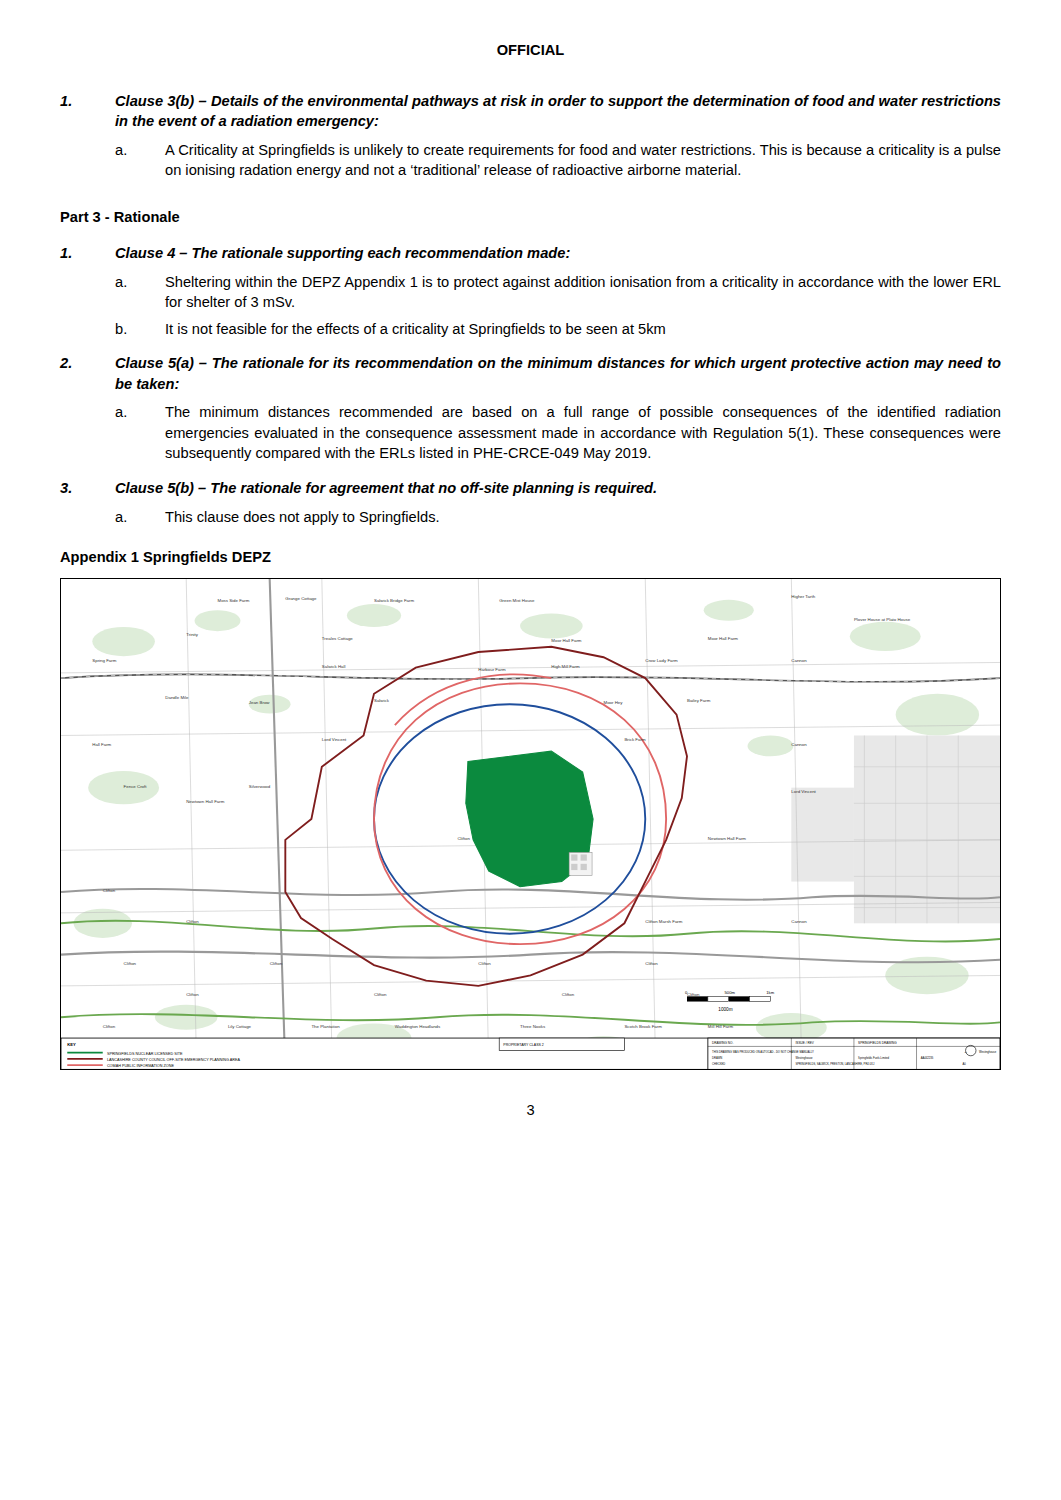OFFICIAL
Clause 3(b) – Details of the environmental pathways at risk in order to support the determination of food and water restrictions in the event of a radiation emergency:
A Criticality at Springfields is unlikely to create requirements for food and water restrictions. This is because a criticality is a pulse on ionising radation energy and not a ‘traditional’ release of radioactive airborne material.
Part 3 - Rationale
Clause 4 – The rationale supporting each recommendation made:
Sheltering within the DEPZ Appendix 1 is to protect against addition ionisation from a criticality in accordance with the lower ERL for shelter of 3 mSv.
It is not feasible for the effects of a criticality at Springfields to be seen at 5km
Clause 5(a) – The rationale for its recommendation on the minimum distances for which urgent protective action may need to be taken:
The minimum distances recommended are based on a full range of possible consequences of the identified radiation emergencies evaluated in the consequence assessment made in accordance with Regulation 5(1). These consequences were subsequently compared with the ERLs listed in PHE-CRCE-049 May 2019.
Clause 5(b) – The rationale for agreement that no off-site planning is required.
This clause does not apply to Springfields.
Appendix 1 Springfields DEPZ
Moss Side Farm Grange Cottage Salwick Bridge Farm Green Mist House Higher Tarth Plover House at Plato House Trinity Treales Cottage Moor Hall Farm Moor Hall Farm Spring Farm Salwick Hall Harbour Farm High Mill Farm Crow Lady Farm Cannon Dandle Mile Jean Brow Salwick Moor Hey Bailey Farm Hall Farm Lord Vincent Brick Farm Cannon Fence Croft Silverwood Lord Vincent Newtown Hall Farm Clifton Newtown Hall Farm Clifton Clifton Clifton Marsh Farm Cannon Clifton Clifton Clifton Clifton Clifton Clifton Clifton Clifton Clifton Lily Cottage The Plantation Waddington Headlands Three Nooks Scotch Brook Farm Mill Hill Farm The Toll House A583 — BLACKPOOL ROAD A583 — BLACKPOOL ROAD 0 500m 1km 1000m KEY SPRINGFIELDS NUCLEAR LICENSED SITE LANCASHIRE COUNTY COUNCIL OFF-SITE EMERGENCY PLANNING AREA COMAH PUBLIC INFORMATION ZONE 1MSV CRITICALITY DOSE CONTOUR (660M) DRAWING NO. ISSUE / REV SPRINGFIELDS DRAWING THIS DRAWING WAS PRODUCED ON AUTOCAD - DO NOT CHANGE MANUALLY DRAWN Westinghouse Springfields Fuels Limited AA442235 CHECKED SPRINGFIELDS, SALWICK, PRESTON, LANCASHIRE, PR4 0XJ A0 PROPRIETARY CLASS 2 W Westinghouse
3